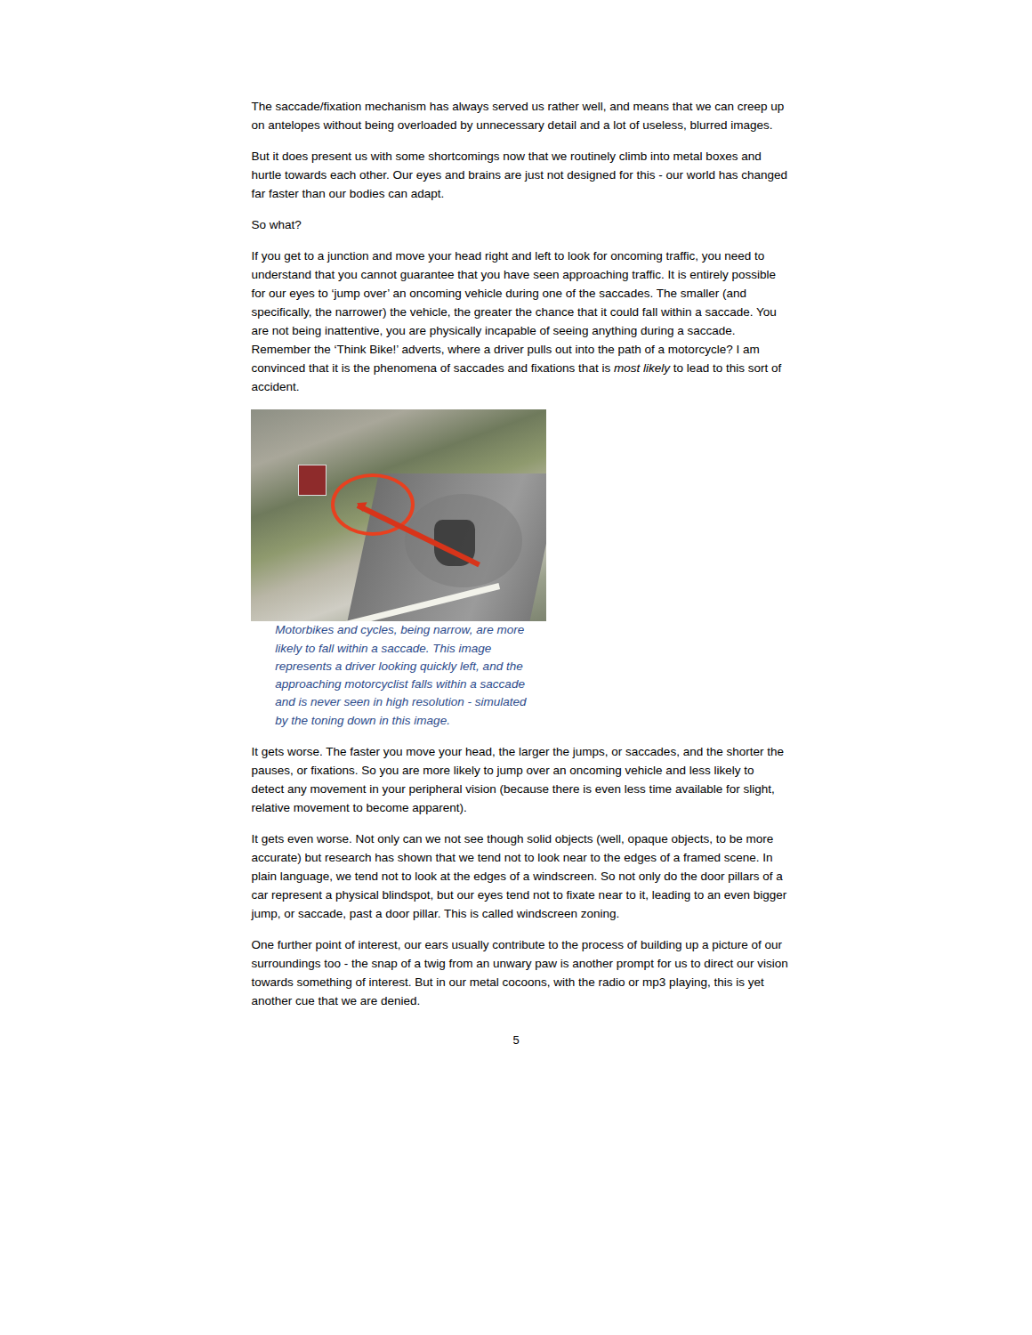The saccade/fixation mechanism has always served us rather well, and means that we can creep up on antelopes without being overloaded by unnecessary detail and a lot of useless, blurred images.
But it does present us with some shortcomings now that we routinely climb into metal boxes and hurtle towards each other. Our eyes and brains are just not designed for this - our world has changed far faster than our bodies can adapt.
So what?
If you get to a junction and move your head right and left to look for oncoming traffic, you need to understand that you cannot guarantee that you have seen approaching traffic. It is entirely possible for our eyes to ‘jump over’ an oncoming vehicle during one of the saccades. The smaller (and specifically, the narrower) the vehicle, the greater the chance that it could fall within a saccade. You are not being inattentive, you are physically incapable of seeing anything during a saccade. Remember the ‘Think Bike!’ adverts, where a driver pulls out into the path of a motorcycle? I am convinced that it is the phenomena of saccades and fixations that is most likely to lead to this sort of accident.
Motorbikes and cycles, being narrow, are more likely to fall within a saccade. This image represents a driver looking quickly left, and the approaching motorcyclist falls within a saccade and is never seen in high resolution - simulated by the toning down in this image.
It gets worse. The faster you move your head, the larger the jumps, or saccades, and the shorter the pauses, or fixations. So you are more likely to jump over an oncoming vehicle and less likely to detect any movement in your peripheral vision (because there is even less time available for slight, relative movement to become apparent).
It gets even worse. Not only can we not see though solid objects (well, opaque objects, to be more accurate) but research has shown that we tend not to look near to the edges of a framed scene. In plain language, we tend not to look at the edges of a windscreen. So not only do the door pillars of a car represent a physical blindspot, but our eyes tend not to fixate near to it, leading to an even bigger jump, or saccade, past a door pillar. This is called windscreen zoning.
One further point of interest, our ears usually contribute to the process of building up a picture of our surroundings too - the snap of a twig from an unwary paw is another prompt for us to direct our vision towards something of interest. But in our metal cocoons, with the radio or mp3 playing, this is yet another cue that we are denied.
5